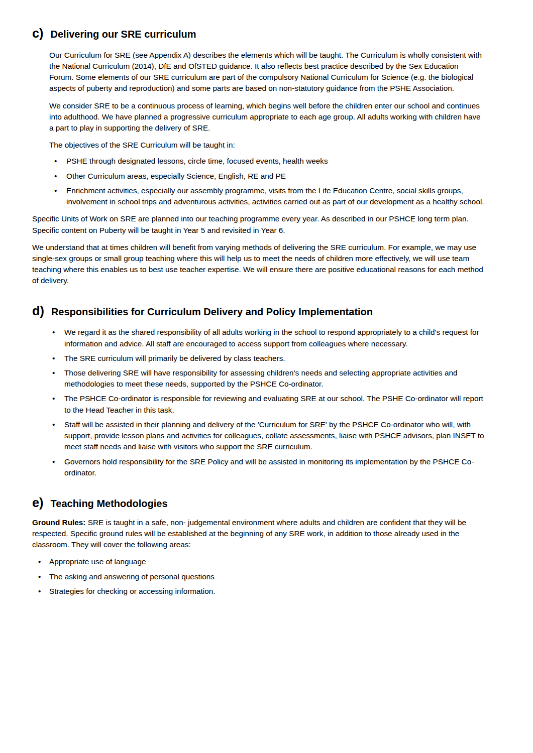c) Delivering our SRE curriculum
Our Curriculum for SRE (see Appendix A) describes the elements which will be taught. The Curriculum is wholly consistent with the National Curriculum (2014), DfE and OfSTED guidance. It also reflects best practice described by the Sex Education Forum. Some elements of our SRE curriculum are part of the compulsory National Curriculum for Science (e.g. the biological aspects of puberty and reproduction) and some parts are based on non-statutory guidance from the PSHE Association.
We consider SRE to be a continuous process of learning, which begins well before the children enter our school and continues into adulthood. We have planned a progressive curriculum appropriate to each age group. All adults working with children have a part to play in supporting the delivery of SRE.
The objectives of the SRE Curriculum will be taught in:
PSHE through designated lessons, circle time, focused events, health weeks
Other Curriculum areas, especially Science, English, RE and PE
Enrichment activities, especially our assembly programme, visits from the Life Education Centre, social skills groups, involvement in school trips and adventurous activities, activities carried out as part of our development as a healthy school.
Specific Units of Work on SRE are planned into our teaching programme every year. As described in our PSHCE long term plan. Specific content on Puberty will be taught in Year 5 and revisited in Year 6.
We understand that at times children will benefit from varying methods of delivering the SRE curriculum. For example, we may use single-sex groups or small group teaching where this will help us to meet the needs of children more effectively, we will use team teaching where this enables us to best use teacher expertise. We will ensure there are positive educational reasons for each method of delivery.
d) Responsibilities for Curriculum Delivery and Policy Implementation
We regard it as the shared responsibility of all adults working in the school to respond appropriately to a child's request for information and advice. All staff are encouraged to access support from colleagues where necessary.
The SRE curriculum will primarily be delivered by class teachers.
Those delivering SRE will have responsibility for assessing children's needs and selecting appropriate activities and methodologies to meet these needs, supported by the PSHCE Co-ordinator.
The PSHCE Co-ordinator is responsible for reviewing and evaluating SRE at our school. The PSHE Co-ordinator will report to the Head Teacher in this task.
Staff will be assisted in their planning and delivery of the 'Curriculum for SRE' by the PSHCE Co-ordinator who will, with support, provide lesson plans and activities for colleagues, collate assessments, liaise with PSHCE advisors, plan INSET to meet staff needs and liaise with visitors who support the SRE curriculum.
Governors hold responsibility for the SRE Policy and will be assisted in monitoring its implementation by the PSHCE Co-ordinator.
e) Teaching Methodologies
Ground Rules: SRE is taught in a safe, non- judgemental environment where adults and children are confident that they will be respected. Specific ground rules will be established at the beginning of any SRE work, in addition to those already used in the classroom. They will cover the following areas:
Appropriate use of language
The asking and answering of personal questions
Strategies for checking or accessing information.